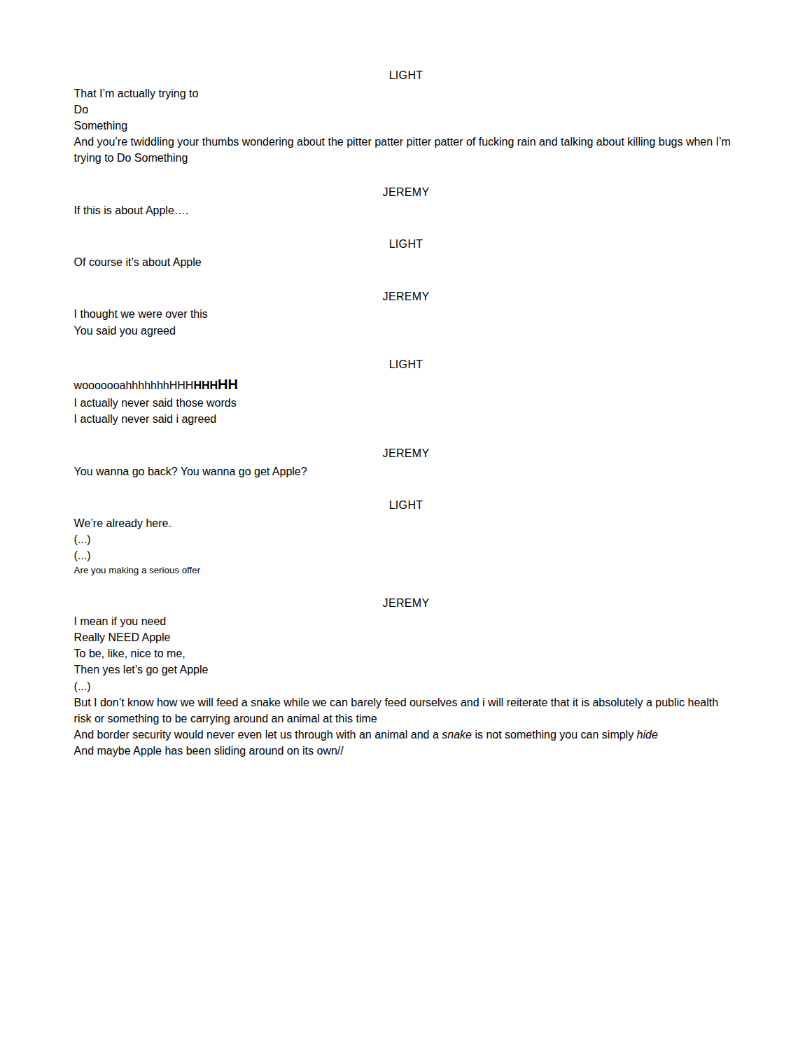LIGHT
That I’m actually trying to
Do
Something
And you’re twiddling your thumbs wondering about the pitter patter pitter patter of fucking rain and talking about killing bugs when I’m trying to Do Something
JEREMY
If this is about Apple….
LIGHT
Of course it’s about Apple
JEREMY
I thought we were over this
You said you agreed
LIGHT
wooooooahhhhhhh HHHHHH HH
I actually never said those words
I actually never said i agreed
JEREMY
You wanna go back? You wanna go get Apple?
LIGHT
We’re already here.
(...)
(...)
Are you making a serious offer
JEREMY
I mean if you need
Really NEED Apple
To be, like, nice to me,
Then yes let’s go get Apple
(...)
But I don’t know how we will feed a snake while we can barely feed ourselves and i will reiterate that it is absolutely a public health risk or something to be carrying around an animal at this time
And border security would never even let us through with an animal and a snake is not something you can simply hide
And maybe Apple has been sliding around on its own//